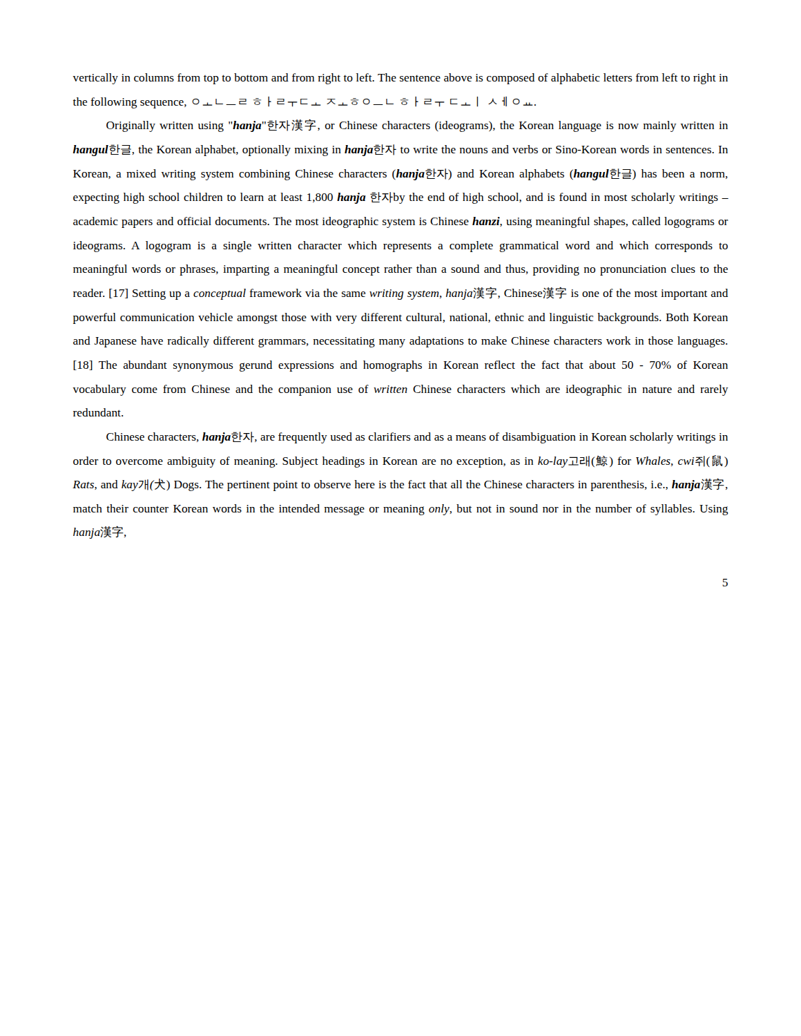vertically in columns from top to bottom and from right to left. The sentence above is composed of alphabetic letters from left to right in the following sequence, ㅇㅗㄴㅡㄹ ㅎㅏㄹㅜㄷㅗ ㅈㅗㅎㅇㅡㄴ ㅎㅏㄹㅜ ㄷㅗㅣ ㅅㅔㅇㅛ.
Originally written using "hanja"한자 漢字, or Chinese characters (ideograms), the Korean language is now mainly written in hangul 한글, the Korean alphabet, optionally mixing in hanja 한자 to write the nouns and verbs or Sino-Korean words in sentences. In Korean, a mixed writing system combining Chinese characters (hanja 한자) and Korean alphabets (hangul 한글) has been a norm, expecting high school children to learn at least 1,800 hanja 한자by the end of high school, and is found in most scholarly writings – academic papers and official documents. The most ideographic system is Chinese hanzi, using meaningful shapes, called logograms or ideograms. A logogram is a single written character which represents a complete grammatical word and which corresponds to meaningful words or phrases, imparting a meaningful concept rather than a sound and thus, providing no pronunciation clues to the reader. [17] Setting up a conceptual framework via the same writing system, hanja 漢字, Chinese漢字 is one of the most important and powerful communication vehicle amongst those with very different cultural, national, ethnic and linguistic backgrounds. Both Korean and Japanese have radically different grammars, necessitating many adaptations to make Chinese characters work in those languages. [18] The abundant synonymous gerund expressions and homographs in Korean reflect the fact that about 50 - 70% of Korean vocabulary come from Chinese and the companion use of written Chinese characters which are ideographic in nature and rarely redundant.
Chinese characters, hanja 한자, are frequently used as clarifiers and as a means of disambiguation in Korean scholarly writings in order to overcome ambiguity of meaning. Subject headings in Korean are no exception, as in ko-lay 고래(鯨) for Whales, cwi 쥐(鼠) Rats, and kay 개(犬) Dogs. The pertinent point to observe here is the fact that all the Chinese characters in parenthesis, i.e., hanja 漢字, match their counter Korean words in the intended message or meaning only, but not in sound nor in the number of syllables. Using hanja 漢字,
5